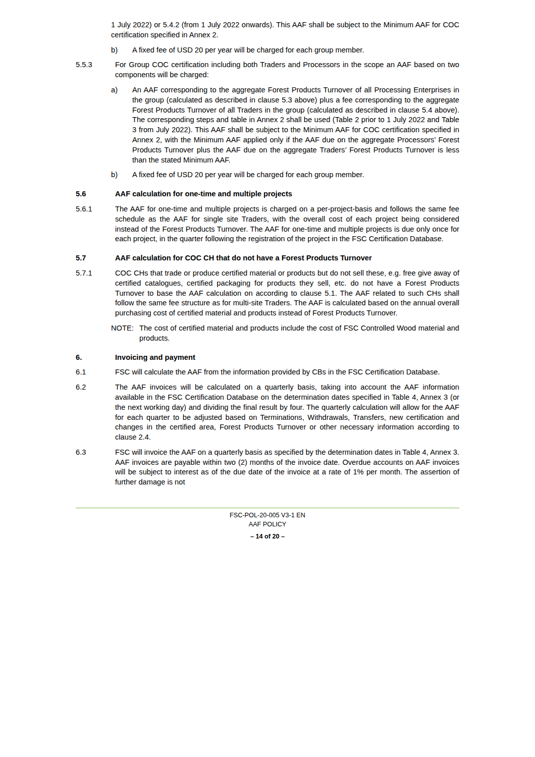1 July 2022) or 5.4.2 (from 1 July 2022 onwards). This AAF shall be subject to the Minimum AAF for COC certification specified in Annex 2.
b)
A fixed fee of USD 20 per year will be charged for each group member.
5.5.3
For Group COC certification including both Traders and Processors in the scope an AAF based on two components will be charged:
a)
An AAF corresponding to the aggregate Forest Products Turnover of all Processing Enterprises in the group (calculated as described in clause 5.3 above) plus a fee corresponding to the aggregate Forest Products Turnover of all Traders in the group (calculated as described in clause 5.4 above). The corresponding steps and table in Annex 2 shall be used (Table 2 prior to 1 July 2022 and Table 3 from July 2022). This AAF shall be subject to the Minimum AAF for COC certification specified in Annex 2, with the Minimum AAF applied only if the AAF due on the aggregate Processors’ Forest Products Turnover plus the AAF due on the aggregate Traders’ Forest Products Turnover is less than the stated Minimum AAF.
b)
A fixed fee of USD 20 per year will be charged for each group member.
5.6
AAF calculation for one-time and multiple projects
5.6.1
The AAF for one-time and multiple projects is charged on a per-project-basis and follows the same fee schedule as the AAF for single site Traders, with the overall cost of each project being considered instead of the Forest Products Turnover. The AAF for one-time and multiple projects is due only once for each project, in the quarter following the registration of the project in the FSC Certification Database.
5.7
AAF calculation for COC CH that do not have a Forest Products Turnover
5.7.1
COC CHs that trade or produce certified material or products but do not sell these, e.g. free give away of certified catalogues, certified packaging for products they sell, etc. do not have a Forest Products Turnover to base the AAF calculation on according to clause 5.1. The AAF related to such CHs shall follow the same fee structure as for multi-site Traders. The AAF is calculated based on the annual overall purchasing cost of certified material and products instead of Forest Products Turnover.
NOTE:
The cost of certified material and products include the cost of FSC Controlled Wood material and products.
6.
Invoicing and payment
6.1
FSC will calculate the AAF from the information provided by CBs in the FSC Certification Database.
6.2
The AAF invoices will be calculated on a quarterly basis, taking into account the AAF information available in the FSC Certification Database on the determination dates specified in Table 4, Annex 3 (or the next working day) and dividing the final result by four. The quarterly calculation will allow for the AAF for each quarter to be adjusted based on Terminations, Withdrawals, Transfers, new certification and changes in the certified area, Forest Products Turnover or other necessary information according to clause 2.4.
6.3
FSC will invoice the AAF on a quarterly basis as specified by the determination dates in Table 4, Annex 3. AAF invoices are payable within two (2) months of the invoice date. Overdue accounts on AAF invoices will be subject to interest as of the due date of the invoice at a rate of 1% per month. The assertion of further damage is not
FSC-POL-20-005 V3-1 EN
AAF POLICY
– 14 of 20 –